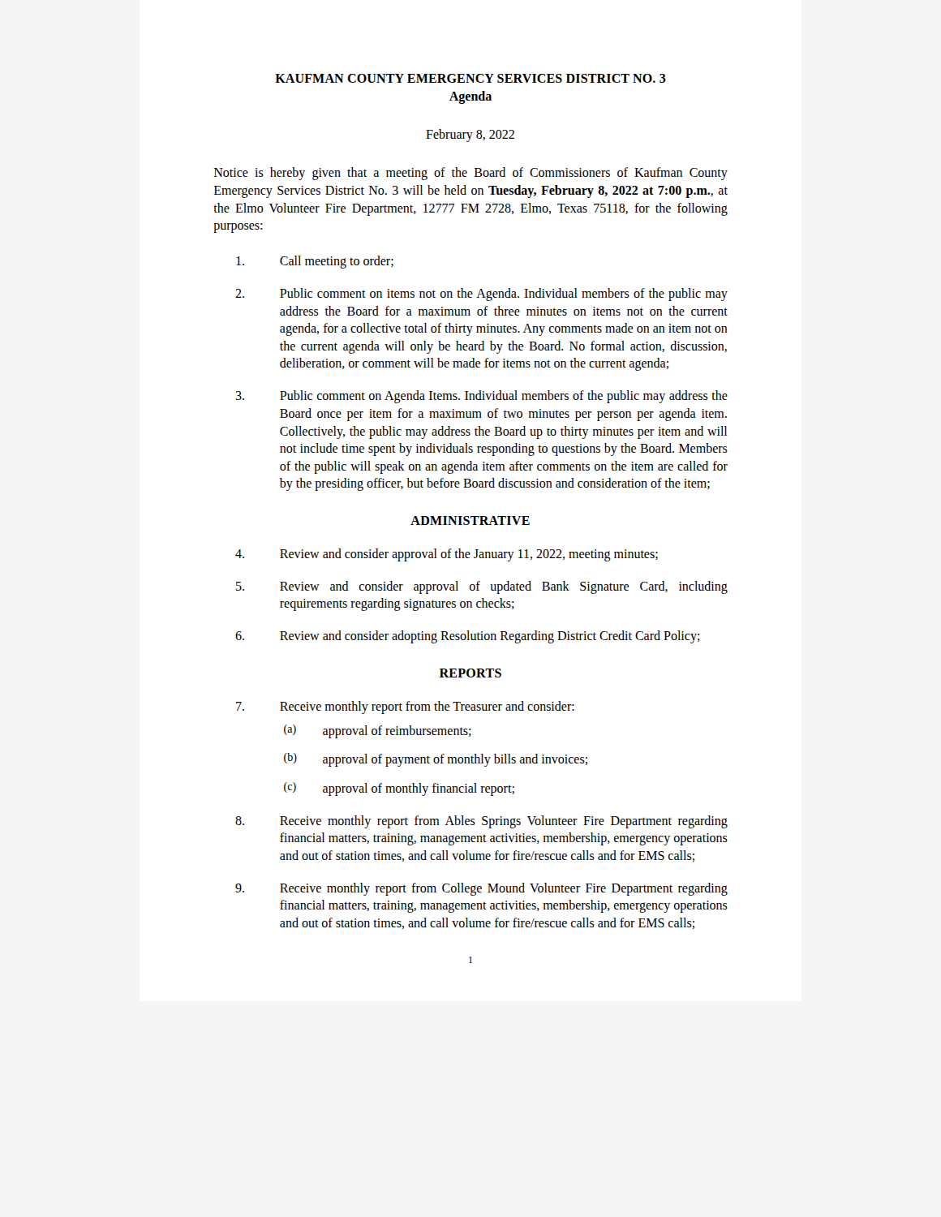KAUFMAN COUNTY EMERGENCY SERVICES DISTRICT NO. 3
Agenda
February 8, 2022
Notice is hereby given that a meeting of the Board of Commissioners of Kaufman County Emergency Services District No. 3 will be held on Tuesday, February 8, 2022 at 7:00 p.m., at the Elmo Volunteer Fire Department, 12777 FM 2728, Elmo, Texas 75118, for the following purposes:
Call meeting to order;
Public comment on items not on the Agenda. Individual members of the public may address the Board for a maximum of three minutes on items not on the current agenda, for a collective total of thirty minutes. Any comments made on an item not on the current agenda will only be heard by the Board. No formal action, discussion, deliberation, or comment will be made for items not on the current agenda;
Public comment on Agenda Items. Individual members of the public may address the Board once per item for a maximum of two minutes per person per agenda item. Collectively, the public may address the Board up to thirty minutes per item and will not include time spent by individuals responding to questions by the Board. Members of the public will speak on an agenda item after comments on the item are called for by the presiding officer, but before Board discussion and consideration of the item;
ADMINISTRATIVE
Review and consider approval of the January 11, 2022, meeting minutes;
Review and consider approval of updated Bank Signature Card, including requirements regarding signatures on checks;
Review and consider adopting Resolution Regarding District Credit Card Policy;
REPORTS
Receive monthly report from the Treasurer and consider:
approval of reimbursements;
approval of payment of monthly bills and invoices;
approval of monthly financial report;
Receive monthly report from Ables Springs Volunteer Fire Department regarding financial matters, training, management activities, membership, emergency operations and out of station times, and call volume for fire/rescue calls and for EMS calls;
Receive monthly report from College Mound Volunteer Fire Department regarding financial matters, training, management activities, membership, emergency operations and out of station times, and call volume for fire/rescue calls and for EMS calls;
1